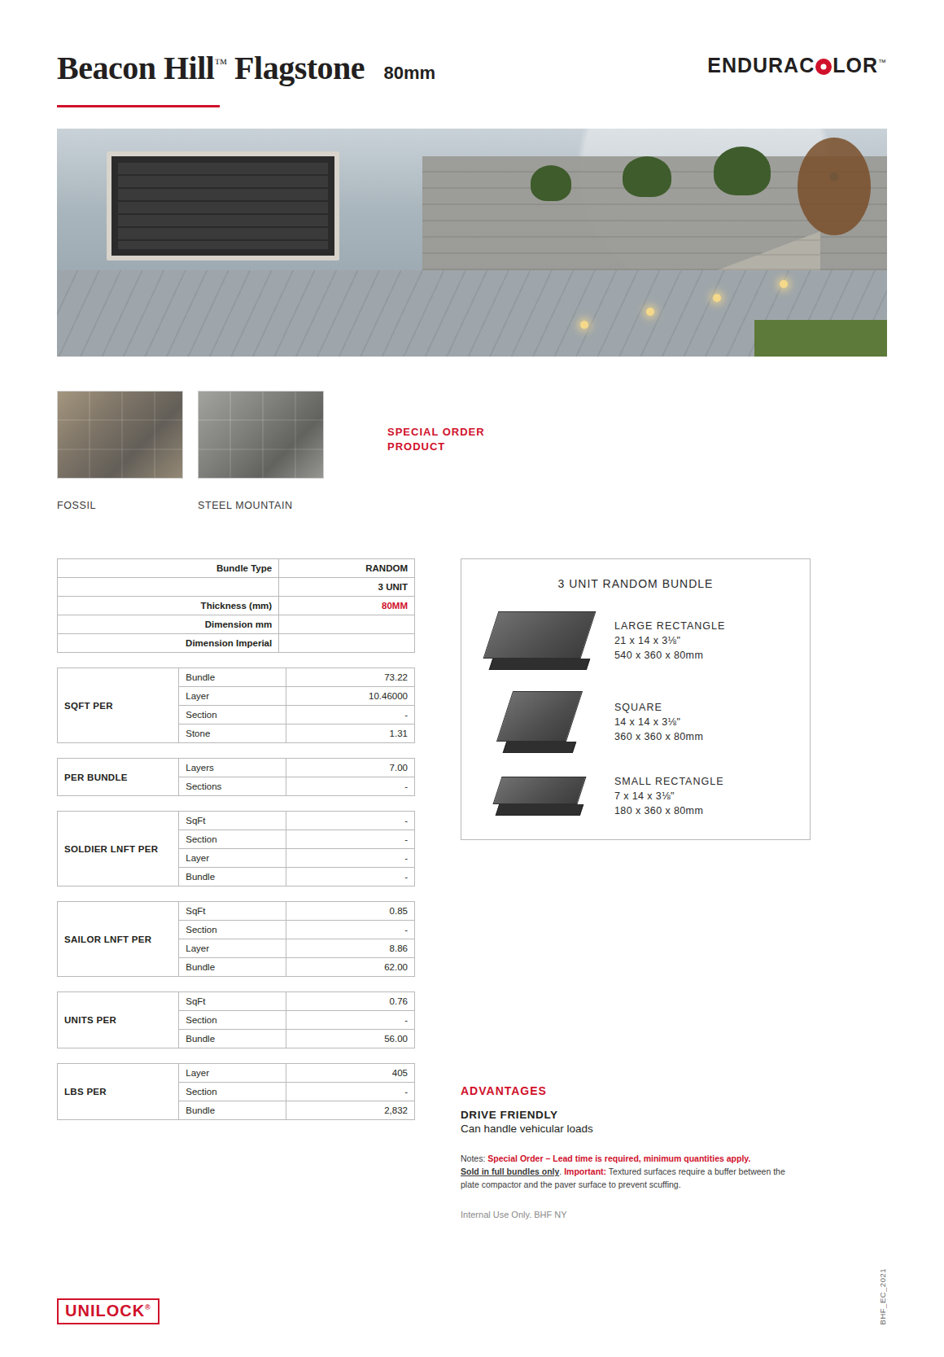Beacon Hill™ Flagstone 80mm
ENDURAC LOR™
FOSSIL
STEEL MOUNTAIN
SPECIAL ORDER
PRODUCT
| Bundle Type | RANDOM |
| | 3 UNIT |
| Thickness (mm) | 80MM |
| Dimension mm | |
| Dimension Imperial | |
| SQFT PER | Bundle | 73.22 |
| Layer | 10.46000 |
| Section | - |
| Stone | 1.31 |
| PER BUNDLE | Layers | 7.00 |
| Sections | - |
| SOLDIER LNFT PER | SqFt | - |
| Section | - |
| Layer | - |
| Bundle | - |
| SAILOR LNFT PER | SqFt | 0.85 |
| Section | - |
| Layer | 8.86 |
| Bundle | 62.00 |
| UNITS PER | SqFt | 0.76 |
| Section | - |
| Bundle | 56.00 |
| LBS PER | Layer | 405 |
| Section | - |
| Bundle | 2,832 |
3 UNIT RANDOM BUNDLE
LARGE RECTANGLE
21 x 14 x 3⅛"
540 x 360 x 80mm
SQUARE
14 x 14 x 3⅛"
360 x 360 x 80mm
SMALL RECTANGLE
7 x 14 x 3⅛"
180 x 360 x 80mm
ADVANTAGES
DRIVE FRIENDLY
Can handle vehicular loads
Notes: Special Order – Lead time is required, minimum quantities apply.
Sold in full bundles only. Important: Textured surfaces require a buffer between the plate compactor and the paver surface to prevent scuffing.
Internal Use Only. BHF NY
UNILOCK®
BHF_EC_2021